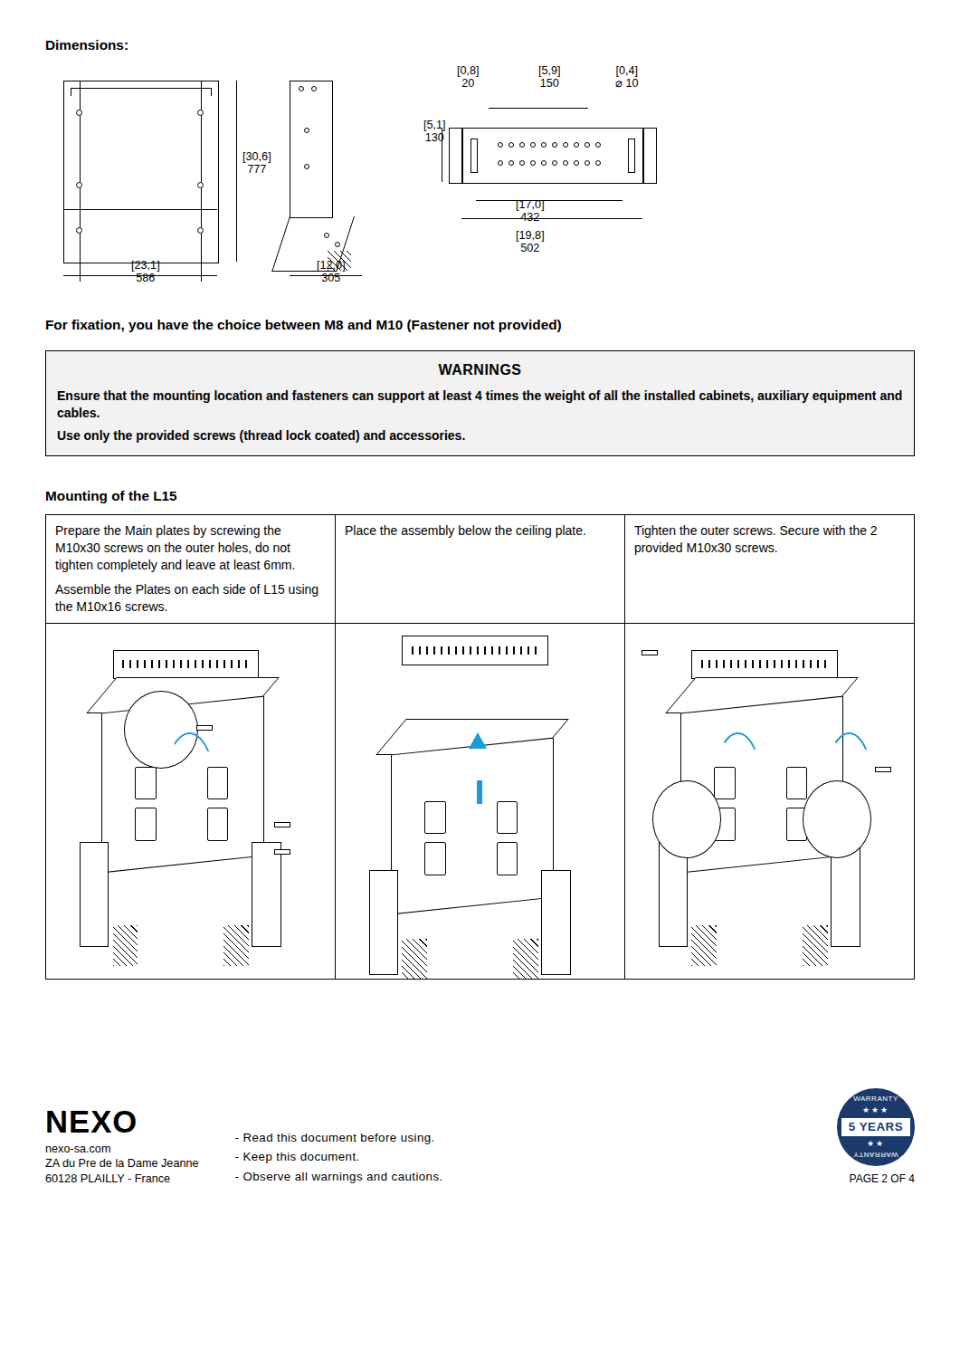Dimensions:
[30,6] 777
[23,1] 586
[12,0] 305
[0,8] 20
[5,9] 150
[0,4] ⌀ 10
[5,1] 130
[17,0] 432
[19,8] 502
For fixation, you have the choice between M8 and M10 (Fastener not provided)
WARNINGS
Ensure that the mounting location and fasteners can support at least 4 times the weight of all the installed cabinets, auxiliary equipment and cables.
Use only the provided screws (thread lock coated) and accessories.
Mounting of the L15
| Prepare the Main plates by screwing the M10x30 screws on the outer holes, do not tighten completely and leave at least 6mm. Assemble the Plates on each side of L15 using the M10x16 screws. | Place the assembly below the ceiling plate. | Tighten the outer screws. Secure with the 2 provided M10x30 screws. |
NEXO
nexo-sa.com
ZA du Pre de la Dame Jeanne
60128 PLAILLY - France
- Read this document before using.
- Keep this document.
- Observe all warnings and cautions.
WARRANTY ★★★ 5 YEARS ★★ WARRANTY
PAGE 2 OF 4